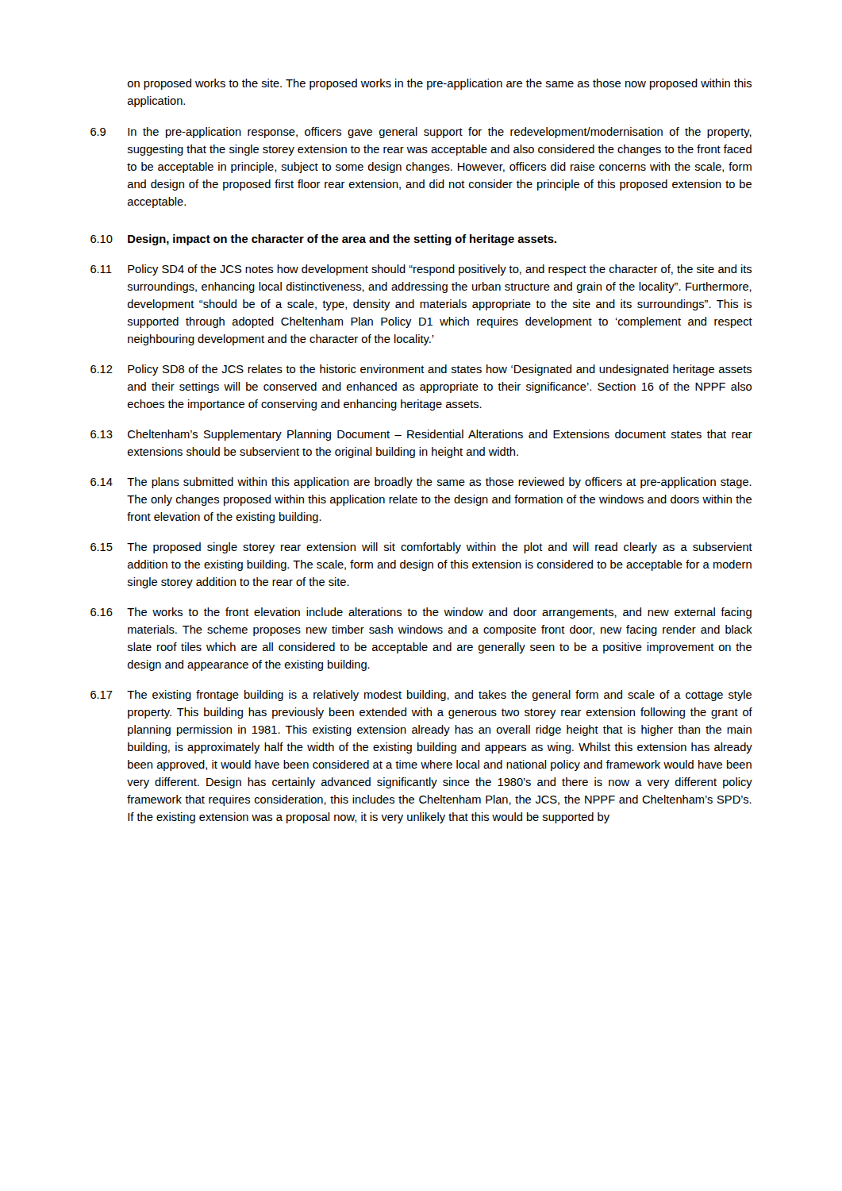on proposed works to the site. The proposed works in the pre-application are the same as those now proposed within this application.
6.9
In the pre-application response, officers gave general support for the redevelopment/modernisation of the property, suggesting that the single storey extension to the rear was acceptable and also considered the changes to the front faced to be acceptable in principle, subject to some design changes. However, officers did raise concerns with the scale, form and design of the proposed first floor rear extension, and did not consider the principle of this proposed extension to be acceptable.
6.10
Design, impact on the character of the area and the setting of heritage assets.
6.11
Policy SD4 of the JCS notes how development should “respond positively to, and respect the character of, the site and its surroundings, enhancing local distinctiveness, and addressing the urban structure and grain of the locality”. Furthermore, development “should be of a scale, type, density and materials appropriate to the site and its surroundings”. This is supported through adopted Cheltenham Plan Policy D1 which requires development to ‘complement and respect neighbouring development and the character of the locality.’
6.12
Policy SD8 of the JCS relates to the historic environment and states how ‘Designated and undesignated heritage assets and their settings will be conserved and enhanced as appropriate to their significance’. Section 16 of the NPPF also echoes the importance of conserving and enhancing heritage assets.
6.13
Cheltenham’s Supplementary Planning Document – Residential Alterations and Extensions document states that rear extensions should be subservient to the original building in height and width.
6.14
The plans submitted within this application are broadly the same as those reviewed by officers at pre-application stage. The only changes proposed within this application relate to the design and formation of the windows and doors within the front elevation of the existing building.
6.15
The proposed single storey rear extension will sit comfortably within the plot and will read clearly as a subservient addition to the existing building. The scale, form and design of this extension is considered to be acceptable for a modern single storey addition to the rear of the site.
6.16
The works to the front elevation include alterations to the window and door arrangements, and new external facing materials. The scheme proposes new timber sash windows and a composite front door, new facing render and black slate roof tiles which are all considered to be acceptable and are generally seen to be a positive improvement on the design and appearance of the existing building.
6.17
The existing frontage building is a relatively modest building, and takes the general form and scale of a cottage style property. This building has previously been extended with a generous two storey rear extension following the grant of planning permission in 1981. This existing extension already has an overall ridge height that is higher than the main building, is approximately half the width of the existing building and appears as wing. Whilst this extension has already been approved, it would have been considered at a time where local and national policy and framework would have been very different. Design has certainly advanced significantly since the 1980’s and there is now a very different policy framework that requires consideration, this includes the Cheltenham Plan, the JCS, the NPPF and Cheltenham’s SPD’s. If the existing extension was a proposal now, it is very unlikely that this would be supported by